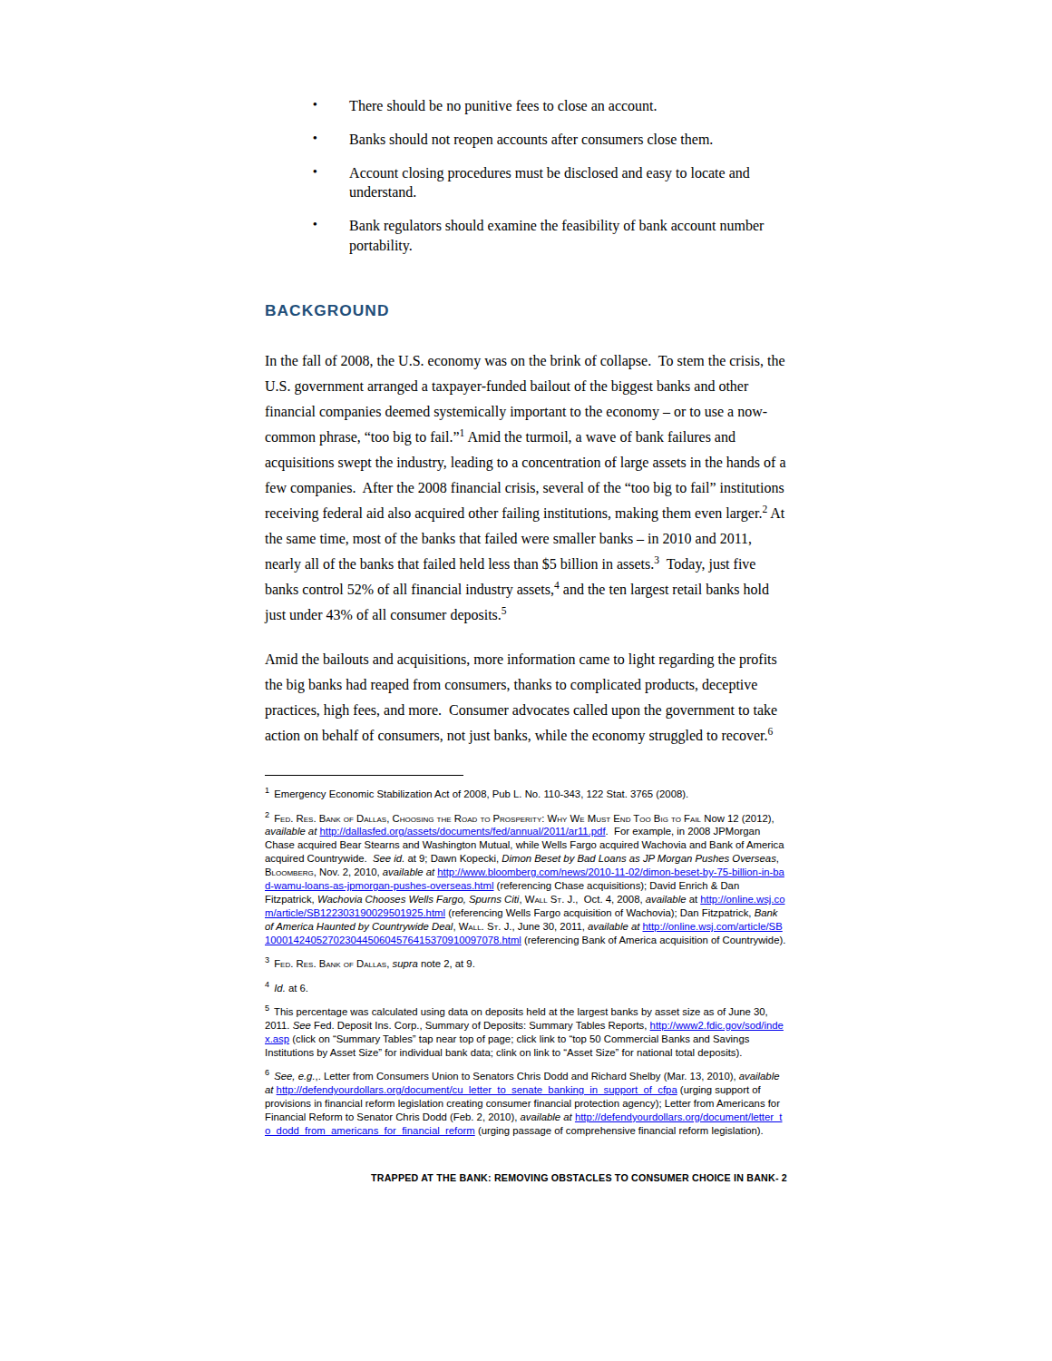There should be no punitive fees to close an account.
Banks should not reopen accounts after consumers close them.
Account closing procedures must be disclosed and easy to locate and understand.
Bank regulators should examine the feasibility of bank account number portability.
BACKGROUND
In the fall of 2008, the U.S. economy was on the brink of collapse. To stem the crisis, the U.S. government arranged a taxpayer-funded bailout of the biggest banks and other financial companies deemed systemically important to the economy – or to use a now-common phrase, “too big to fail.”1 Amid the turmoil, a wave of bank failures and acquisitions swept the industry, leading to a concentration of large assets in the hands of a few companies. After the 2008 financial crisis, several of the “too big to fail” institutions receiving federal aid also acquired other failing institutions, making them even larger.2 At the same time, most of the banks that failed were smaller banks – in 2010 and 2011, nearly all of the banks that failed held less than $5 billion in assets.3 Today, just five banks control 52% of all financial industry assets,4 and the ten largest retail banks hold just under 43% of all consumer deposits.5
Amid the bailouts and acquisitions, more information came to light regarding the profits the big banks had reaped from consumers, thanks to complicated products, deceptive practices, high fees, and more. Consumer advocates called upon the government to take action on behalf of consumers, not just banks, while the economy struggled to recover.6
1 Emergency Economic Stabilization Act of 2008, Pub L. No. 110-343, 122 Stat. 3765 (2008).
2 Fed. Res. Bank of Dallas, Choosing the Road to Prosperity: Why We Must End Too Big to Fail Now 12 (2012), available at http://dallasfed.org/assets/documents/fed/annual/2011/ar11.pdf. For example, in 2008 JPMorgan Chase acquired Bear Stearns and Washington Mutual, while Wells Fargo acquired Wachovia and Bank of America acquired Countrywide. See id. at 9; Dawn Kopecki, Dimon Beset by Bad Loans as JP Morgan Pushes Overseas, Bloomberg, Nov. 2, 2010, available at http://www.bloomberg.com/news/2010-11-02/dimon-beset-by-75-billion-in-bad-wamu-loans-as-jpmorgan-pushes-overseas.html (referencing Chase acquisitions); David Enrich & Dan Fitzpatrick, Wachovia Chooses Wells Fargo, Spurns Citi, Wall St. J., Oct. 4, 2008, available at http://online.wsj.com/article/SB122303190029501925.html (referencing Wells Fargo acquisition of Wachovia); Dan Fitzpatrick, Bank of America Haunted by Countrywide Deal, Wall. St. J., June 30, 2011, available at http://online.wsj.com/article/SB10001424052702304450604576415370910097078.html (referencing Bank of America acquisition of Countrywide).
3 Fed. Res. Bank of Dallas, supra note 2, at 9.
4 Id. at 6.
5 This percentage was calculated using data on deposits held at the largest banks by asset size as of June 30, 2011. See Fed. Deposit Ins. Corp., Summary of Deposits: Summary Tables Reports, http://www2.fdic.gov/sod/index.asp (click on “Summary Tables” tap near top of page; click link to “top 50 Commercial Banks and Savings Institutions by Asset Size” for individual bank data; clink on link to “Asset Size” for national total deposits).
6 See, e.g.,. Letter from Consumers Union to Senators Chris Dodd and Richard Shelby (Mar. 13, 2010), available at http://defendyourdollars.org/document/cu_letter_to_senate_banking_in_support_of_cfpa (urging support of provisions in financial reform legislation creating consumer financial protection agency); Letter from Americans for Financial Reform to Senator Chris Dodd (Feb. 2, 2010), available at http://defendyourdollars.org/document/letter_to_dodd_from_americans_for_financial_reform (urging passage of comprehensive financial reform legislation).
TRAPPED AT THE BANK: REMOVING OBSTACLES TO CONSUMER CHOICE IN BANK- 2